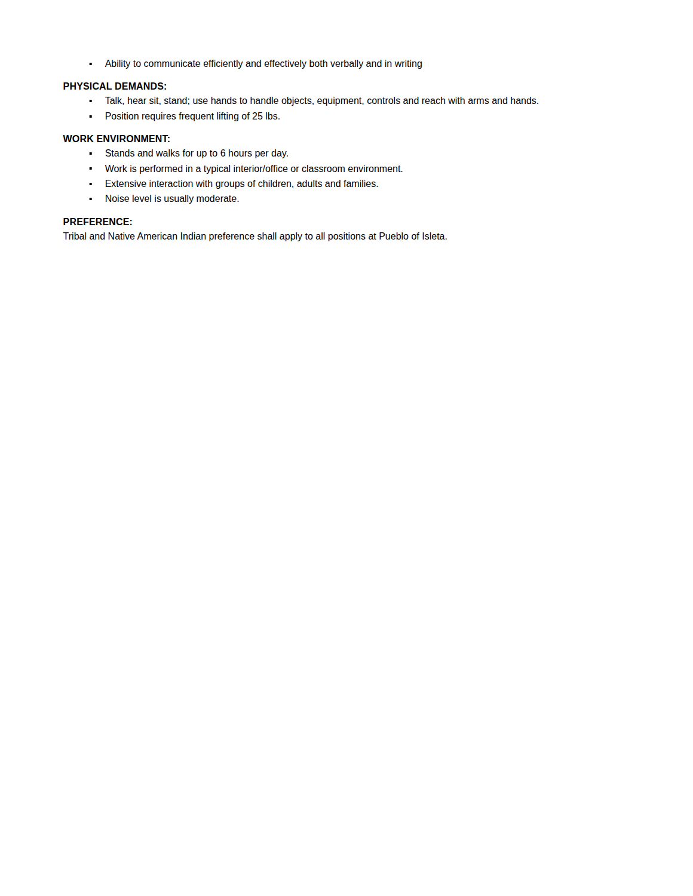Ability to communicate efficiently and effectively both verbally and in writing
PHYSICAL DEMANDS:
Talk, hear sit, stand; use hands to handle objects, equipment, controls and reach with arms and hands.
Position requires frequent lifting of 25 lbs.
WORK ENVIRONMENT:
Stands and walks for up to 6 hours per day.
Work is performed in a typical interior/office or classroom environment.
Extensive interaction with groups of children, adults and families.
Noise level is usually moderate.
PREFERENCE:
Tribal and Native American Indian preference shall apply to all positions at Pueblo of Isleta.